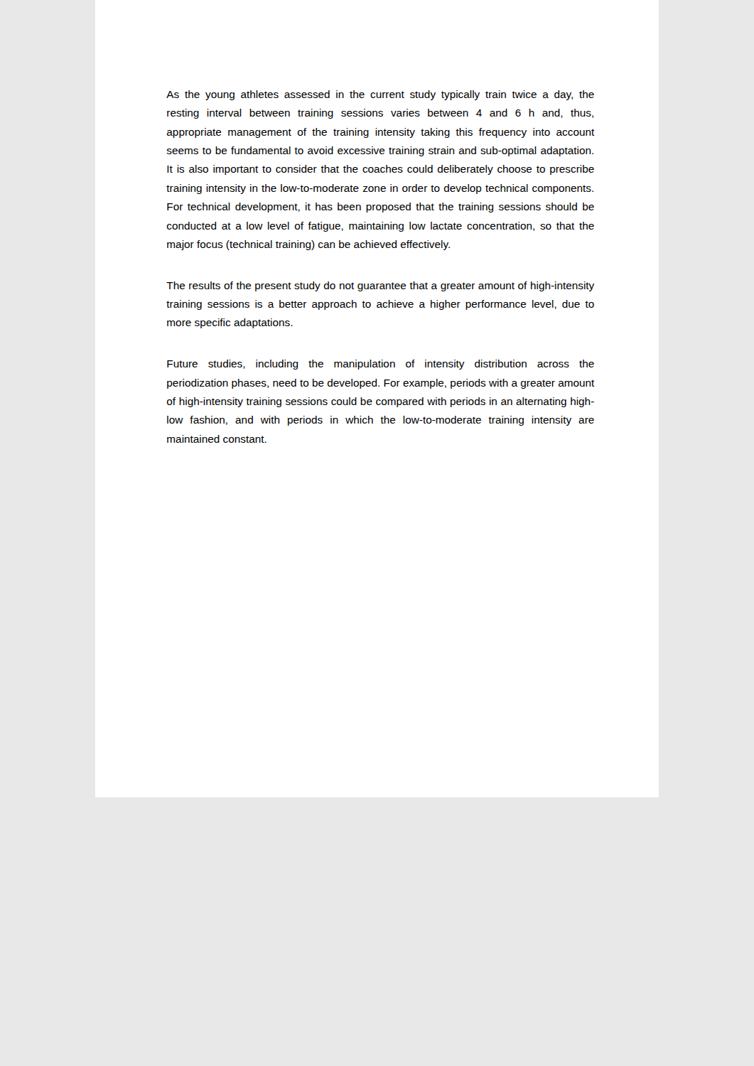As the young athletes assessed in the current study typically train twice a day, the resting interval between training sessions varies between 4 and 6 h and, thus, appropriate management of the training intensity taking this frequency into account seems to be fundamental to avoid excessive training strain and sub-optimal adaptation. It is also important to consider that the coaches could deliberately choose to prescribe training intensity in the low-to-moderate zone in order to develop technical components. For technical development, it has been proposed that the training sessions should be conducted at a low level of fatigue, maintaining low lactate concentration, so that the major focus (technical training) can be achieved effectively.
The results of the present study do not guarantee that a greater amount of high-intensity training sessions is a better approach to achieve a higher performance level, due to more specific adaptations.
Future studies, including the manipulation of intensity distribution across the periodization phases, need to be developed. For example, periods with a greater amount of high-intensity training sessions could be compared with periods in an alternating high-low fashion, and with periods in which the low-to-moderate training intensity are maintained constant.